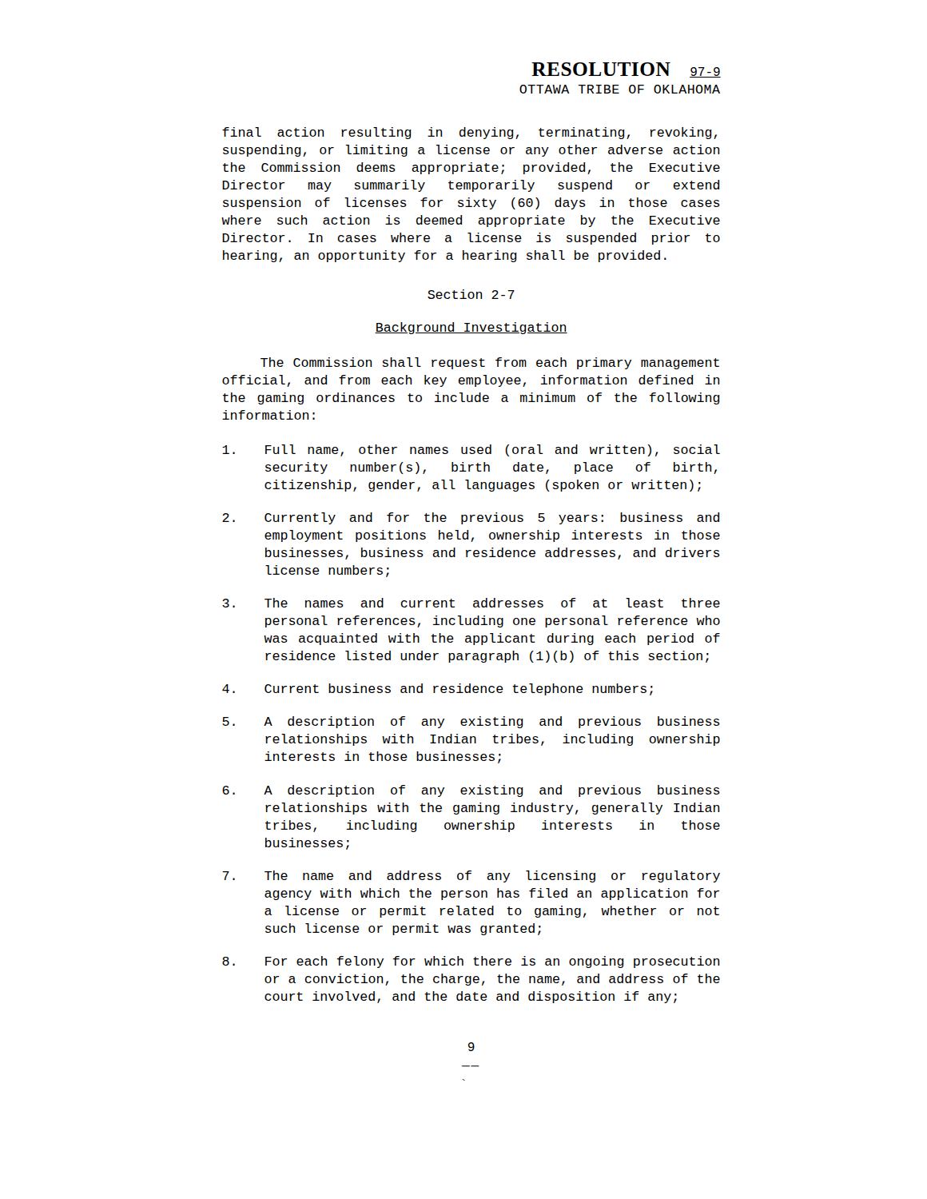RESOLUTION 97-9
OTTAWA TRIBE OF OKLAHOMA
final action resulting in denying, terminating, revoking, suspending, or limiting a license or any other adverse action the Commission deems appropriate; provided, the Executive Director may summarily temporarily suspend or extend suspension of licenses for sixty (60) days in those cases where such action is deemed appropriate by the Executive Director. In cases where a license is suspended prior to hearing, an opportunity for a hearing shall be provided.
Section 2-7
Background Investigation
The Commission shall request from each primary management official, and from each key employee, information defined in the gaming ordinances to include a minimum of the following information:
1. Full name, other names used (oral and written), social security number(s), birth date, place of birth, citizenship, gender, all languages (spoken or written);
2. Currently and for the previous 5 years: business and employment positions held, ownership interests in those businesses, business and residence addresses, and drivers license numbers;
3. The names and current addresses of at least three personal references, including one personal reference who was acquainted with the applicant during each period of residence listed under paragraph (1)(b) of this section;
4. Current business and residence telephone numbers;
5. A description of any existing and previous business relationships with Indian tribes, including ownership interests in those businesses;
6. A description of any existing and previous business relationships with the gaming industry, generally Indian tribes, including ownership interests in those businesses;
7. The name and address of any licensing or regulatory agency with which the person has filed an application for a license or permit related to gaming, whether or not such license or permit was granted;
8. For each felony for which there is an ongoing prosecution or a conviction, the charge, the name, and address of the court involved, and the date and disposition if any;
9
——
`